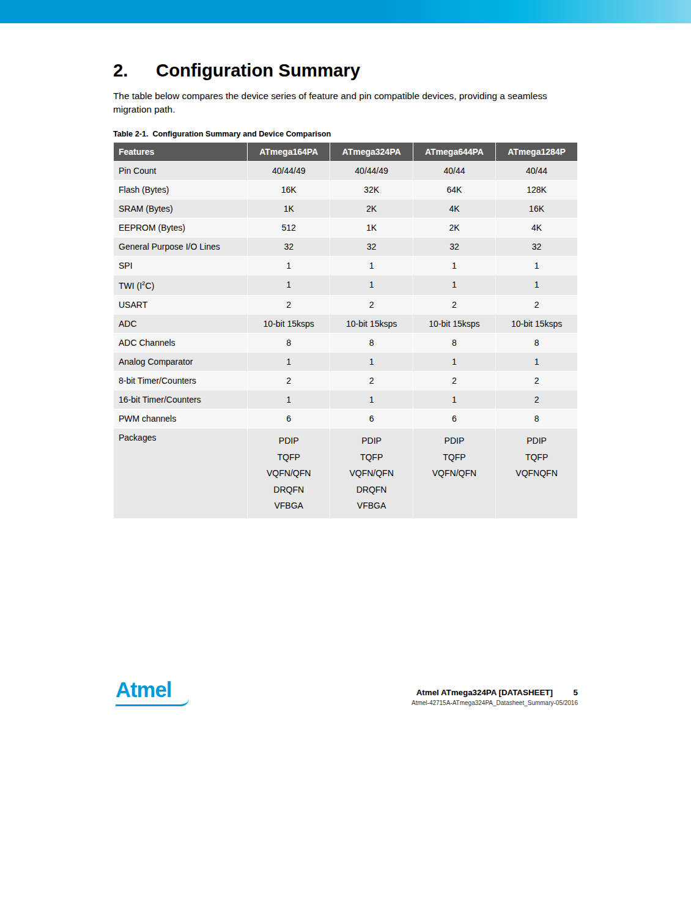2. Configuration Summary
The table below compares the device series of feature and pin compatible devices, providing a seamless migration path.
Table 2-1. Configuration Summary and Device Comparison
| Features | ATmega164PA | ATmega324PA | ATmega644PA | ATmega1284P |
| --- | --- | --- | --- | --- |
| Pin Count | 40/44/49 | 40/44/49 | 40/44 | 40/44 |
| Flash (Bytes) | 16K | 32K | 64K | 128K |
| SRAM (Bytes) | 1K | 2K | 4K | 16K |
| EEPROM (Bytes) | 512 | 1K | 2K | 4K |
| General Purpose I/O Lines | 32 | 32 | 32 | 32 |
| SPI | 1 | 1 | 1 | 1 |
| TWI (I 2 C) | 1 | 1 | 1 | 1 |
| USART | 2 | 2 | 2 | 2 |
| ADC | 10-bit 15ksps | 10-bit 15ksps | 10-bit 15ksps | 10-bit 15ksps |
| ADC Channels | 8 | 8 | 8 | 8 |
| Analog Comparator | 1 | 1 | 1 | 1 |
| 8-bit Timer/Counters | 2 | 2 | 2 | 2 |
| 16-bit Timer/Counters | 1 | 1 | 1 | 2 |
| PWM channels | 6 | 6 | 6 | 8 |
| Packages | PDIP TQFP VQFN/QFN DRQFN VFBGA | PDIP TQFP VQFN/QFN DRQFN VFBGA | PDIP TQFP VQFN/QFN | PDIP TQFP VQFNQFN |
Atmel
Atmel ATmega324PA [DATASHEET] 5
Atmel-42715A-ATmega324PA_Datasheet_Summary-05/2016